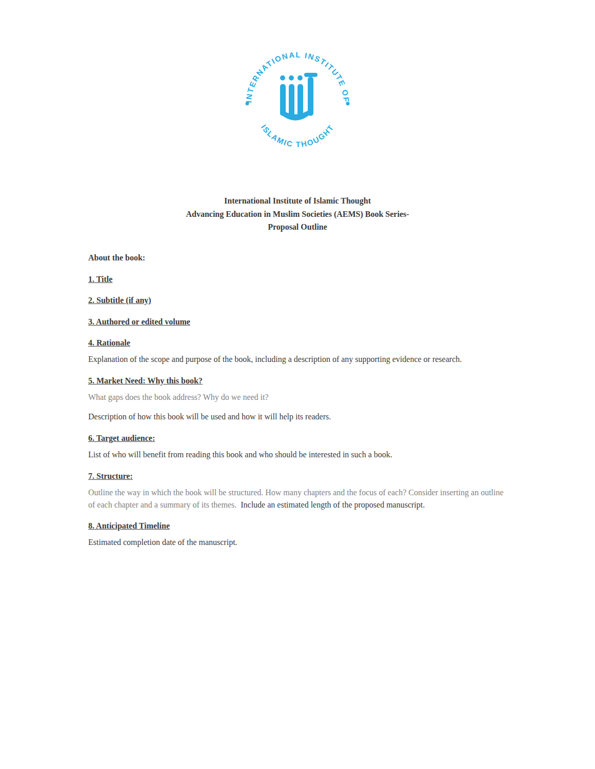INTERNATIONAL INSTITUTE OF ISLAMIC THOUGHT
International Institute of Islamic Thought Advancing Education in Muslim Societies (AEMS) Book Series- Proposal Outline
About the book:
1. Title
2. Subtitle (if any)
3. Authored or edited volume
4. Rationale
Explanation of the scope and purpose of the book, including a description of any supporting evidence or research.
5. Market Need: Why this book?
What gaps does the book address? Why do we need it?
Description of how this book will be used and how it will help its readers.
6. Target audience:
List of who will benefit from reading this book and who should be interested in such a book.
7. Structure:
Outline the way in which the book will be structured. How many chapters and the focus of each? Consider inserting an outline of each chapter and a summary of its themes. Include an estimated length of the proposed manuscript.
8. Anticipated Timeline
Estimated completion date of the manuscript.